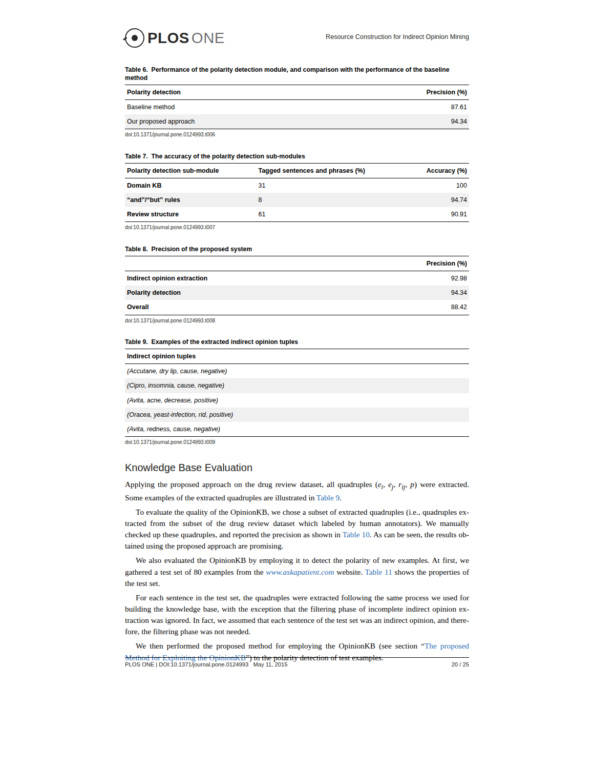PLOSONE
Resource Construction for Indirect Opinion Mining
Table 6. Performance of the polarity detection module, and comparison with the performance of the baseline method
| Polarity detection | Precision (%) |
| --- | --- |
| Baseline method | 87.61 |
| Our proposed approach | 94.34 |
doi:10.1371/journal.pone.0124993.t006
Table 7. The accuracy of the polarity detection sub-modules
| Polarity detection sub-module | Tagged sentences and phrases (%) | Accuracy (%) |
| --- | --- | --- |
| Domain KB | 31 | 100 |
| “and”/“but” rules | 8 | 94.74 |
| Review structure | 61 | 90.91 |
doi:10.1371/journal.pone.0124993.t007
Table 8. Precision of the proposed system
| | Precision (%) |
| --- | --- |
| Indirect opinion extraction | 92.98 |
| Polarity detection | 94.34 |
| Overall | 88.42 |
doi:10.1371/journal.pone.0124993.t008
Table 9. Examples of the extracted indirect opinion tuples
| Indirect opinion tuples |
| --- |
| (Accutane, dry lip, cause, negative) |
| (Cipro, insomnia, cause, negative) |
| (Avita, acne, decrease, positive) |
| (Oracea, yeast-infection, rid, positive) |
| (Avita, redness, cause, negative) |
doi:10.1371/journal.pone.0124993.t009
Knowledge Base Evaluation
Applying the proposed approach on the drug review dataset, all quadruples (ei, ej, rij, p) were extracted. Some examples of the extracted quadruples are illustrated in Table 9.
To evaluate the quality of the OpinionKB, we chose a subset of extracted quadruples (i.e., quadruples extracted from the subset of the drug review dataset which labeled by human annotators). We manually checked up these quadruples, and reported the precision as shown in Table 10. As can be seen, the results obtained using the proposed approach are promising.
We also evaluated the OpinionKB by employing it to detect the polarity of new examples. At first, we gathered a test set of 80 examples from the www.askapatient.com website. Table 11 shows the properties of the test set.
For each sentence in the test set, the quadruples were extracted following the same process we used for building the knowledge base, with the exception that the filtering phase of incomplete indirect opinion extraction was ignored. In fact, we assumed that each sentence of the test set was an indirect opinion, and therefore, the filtering phase was not needed.
We then performed the proposed method for employing the OpinionKB (see section “The proposed Method for Exploiting the OpinionKB”) to the polarity detection of test examples.
PLOS ONE | DOI:10.1371/journal.pone.0124993 May 11, 2015
20 / 25